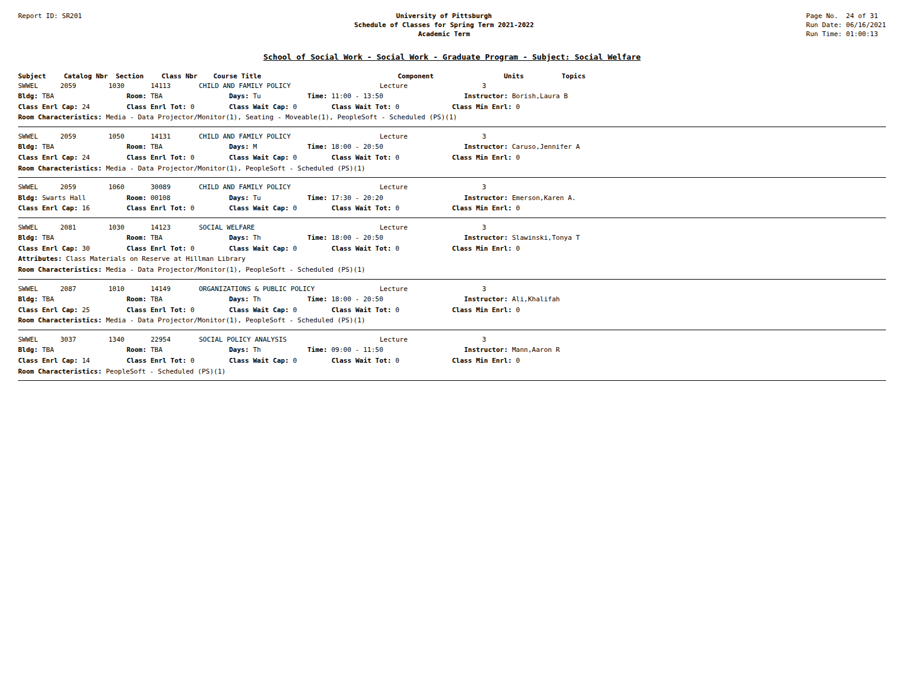Report ID: SR201
University of Pittsburgh
Schedule of Classes for Spring Term 2021-2022
Academic Term
Page No. 24 of 31 Run Date: 06/16/2021 Run Time: 01:00:13
School of Social Work - Social Work - Graduate Program - Subject: Social Welfare
| Subject | Catalog Nbr | Section | Class Nbr | Course Title | Component | Units | Topics |
| --- | --- | --- | --- | --- | --- | --- | --- |
SWWEL
2059
1030
14113
CHILD AND FAMILY POLICY
Lecture
3
Bldg: TBA
Room: TBA
Days: Tu
Time: 11:00 - 13:50
Instructor: Borish,Laura B
Class Enrl Cap: 24
Class Enrl Tot: 0
Class Wait Cap: 0
Class Wait Tot: 0
Class Min Enrl: 0
Room Characteristics: Media - Data Projector/Monitor(1), Seating - Moveable(1), PeopleSoft - Scheduled (PS)(1)
SWWEL
2059
1050
14131
CHILD AND FAMILY POLICY
Lecture
3
Bldg: TBA
Room: TBA
Days: M
Time: 18:00 - 20:50
Instructor: Caruso,Jennifer A
Class Enrl Cap: 24
Class Enrl Tot: 0
Class Wait Cap: 0
Class Wait Tot: 0
Class Min Enrl: 0
Room Characteristics: Media - Data Projector/Monitor(1), PeopleSoft - Scheduled (PS)(1)
SWWEL
2059
1060
30089
CHILD AND FAMILY POLICY
Lecture
3
Bldg: Swarts Hall
Room: 00108
Days: Tu
Time: 17:30 - 20:20
Instructor: Emerson,Karen A.
Class Enrl Cap: 16
Class Enrl Tot: 0
Class Wait Cap: 0
Class Wait Tot: 0
Class Min Enrl: 0
SWWEL
2081
1030
14123
SOCIAL WELFARE
Lecture
3
Bldg: TBA
Room: TBA
Days: Th
Time: 18:00 - 20:50
Instructor: Slawinski,Tonya T
Class Enrl Cap: 30
Class Enrl Tot: 0
Class Wait Cap: 0
Class Wait Tot: 0
Class Min Enrl: 0
Attributes: Class Materials on Reserve at Hillman Library
Room Characteristics: Media - Data Projector/Monitor(1), PeopleSoft - Scheduled (PS)(1)
SWWEL
2087
1010
14149
ORGANIZATIONS & PUBLIC POLICY
Lecture
3
Bldg: TBA
Room: TBA
Days: Th
Time: 18:00 - 20:50
Instructor: Ali,Khalifah
Class Enrl Cap: 25
Class Enrl Tot: 0
Class Wait Cap: 0
Class Wait Tot: 0
Class Min Enrl: 0
Room Characteristics: Media - Data Projector/Monitor(1), PeopleSoft - Scheduled (PS)(1)
SWWEL
3037
1340
22954
SOCIAL POLICY ANALYSIS
Lecture
3
Bldg: TBA
Room: TBA
Days: Th
Time: 09:00 - 11:50
Instructor: Mann,Aaron R
Class Enrl Cap: 14
Class Enrl Tot: 0
Class Wait Cap: 0
Class Wait Tot: 0
Class Min Enrl: 0
Room Characteristics: PeopleSoft - Scheduled (PS)(1)